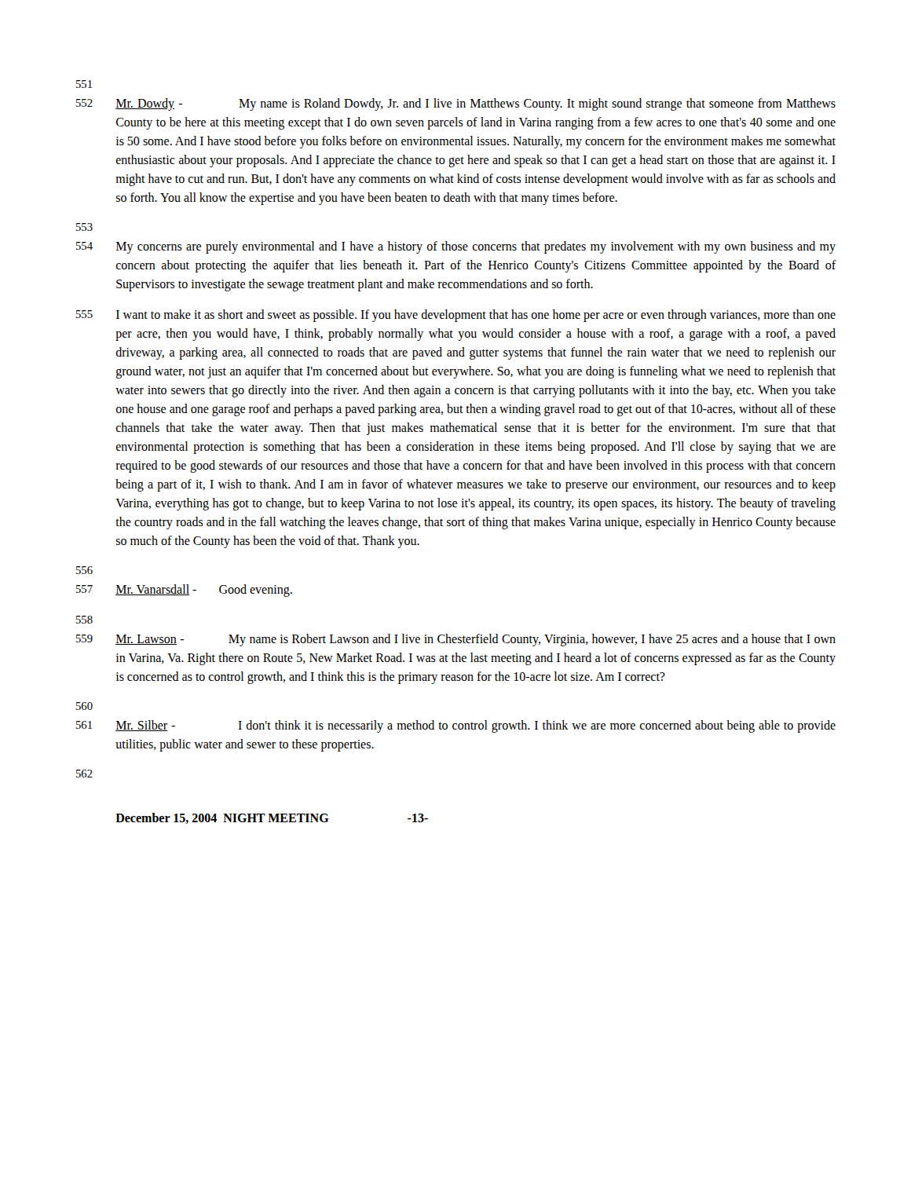Mr. Dowdy - My name is Roland Dowdy, Jr. and I live in Matthews County. It might sound strange that someone from Matthews County to be here at this meeting except that I do own seven parcels of land in Varina ranging from a few acres to one that's 40 some and one is 50 some. And I have stood before you folks before on environmental issues. Naturally, my concern for the environment makes me somewhat enthusiastic about your proposals. And I appreciate the chance to get here and speak so that I can get a head start on those that are against it. I might have to cut and run. But, I don't have any comments on what kind of costs intense development would involve with as far as schools and so forth. You all know the expertise and you have been beaten to death with that many times before.
My concerns are purely environmental and I have a history of those concerns that predates my involvement with my own business and my concern about protecting the aquifer that lies beneath it. Part of the Henrico County's Citizens Committee appointed by the Board of Supervisors to investigate the sewage treatment plant and make recommendations and so forth.
I want to make it as short and sweet as possible. If you have development that has one home per acre or even through variances, more than one per acre, then you would have, I think, probably normally what you would consider a house with a roof, a garage with a roof, a paved driveway, a parking area, all connected to roads that are paved and gutter systems that funnel the rain water that we need to replenish our ground water, not just an aquifer that I'm concerned about but everywhere. So, what you are doing is funneling what we need to replenish that water into sewers that go directly into the river. And then again a concern is that carrying pollutants with it into the bay, etc. When you take one house and one garage roof and perhaps a paved parking area, but then a winding gravel road to get out of that 10-acres, without all of these channels that take the water away. Then that just makes mathematical sense that it is better for the environment. I'm sure that that environmental protection is something that has been a consideration in these items being proposed. And I'll close by saying that we are required to be good stewards of our resources and those that have a concern for that and have been involved in this process with that concern being a part of it, I wish to thank. And I am in favor of whatever measures we take to preserve our environment, our resources and to keep Varina, everything has got to change, but to keep Varina to not lose it's appeal, its country, its open spaces, its history. The beauty of traveling the country roads and in the fall watching the leaves change, that sort of thing that makes Varina unique, especially in Henrico County because so much of the County has been the void of that. Thank you.
Mr. Vanarsdall - Good evening.
Mr. Lawson - My name is Robert Lawson and I live in Chesterfield County, Virginia, however, I have 25 acres and a house that I own in Varina, Va. Right there on Route 5, New Market Road. I was at the last meeting and I heard a lot of concerns expressed as far as the County is concerned as to control growth, and I think this is the primary reason for the 10-acre lot size. Am I correct?
Mr. Silber - I don't think it is necessarily a method to control growth. I think we are more concerned about being able to provide utilities, public water and sewer to these properties.
December 15, 2004 NIGHT MEETING -13-